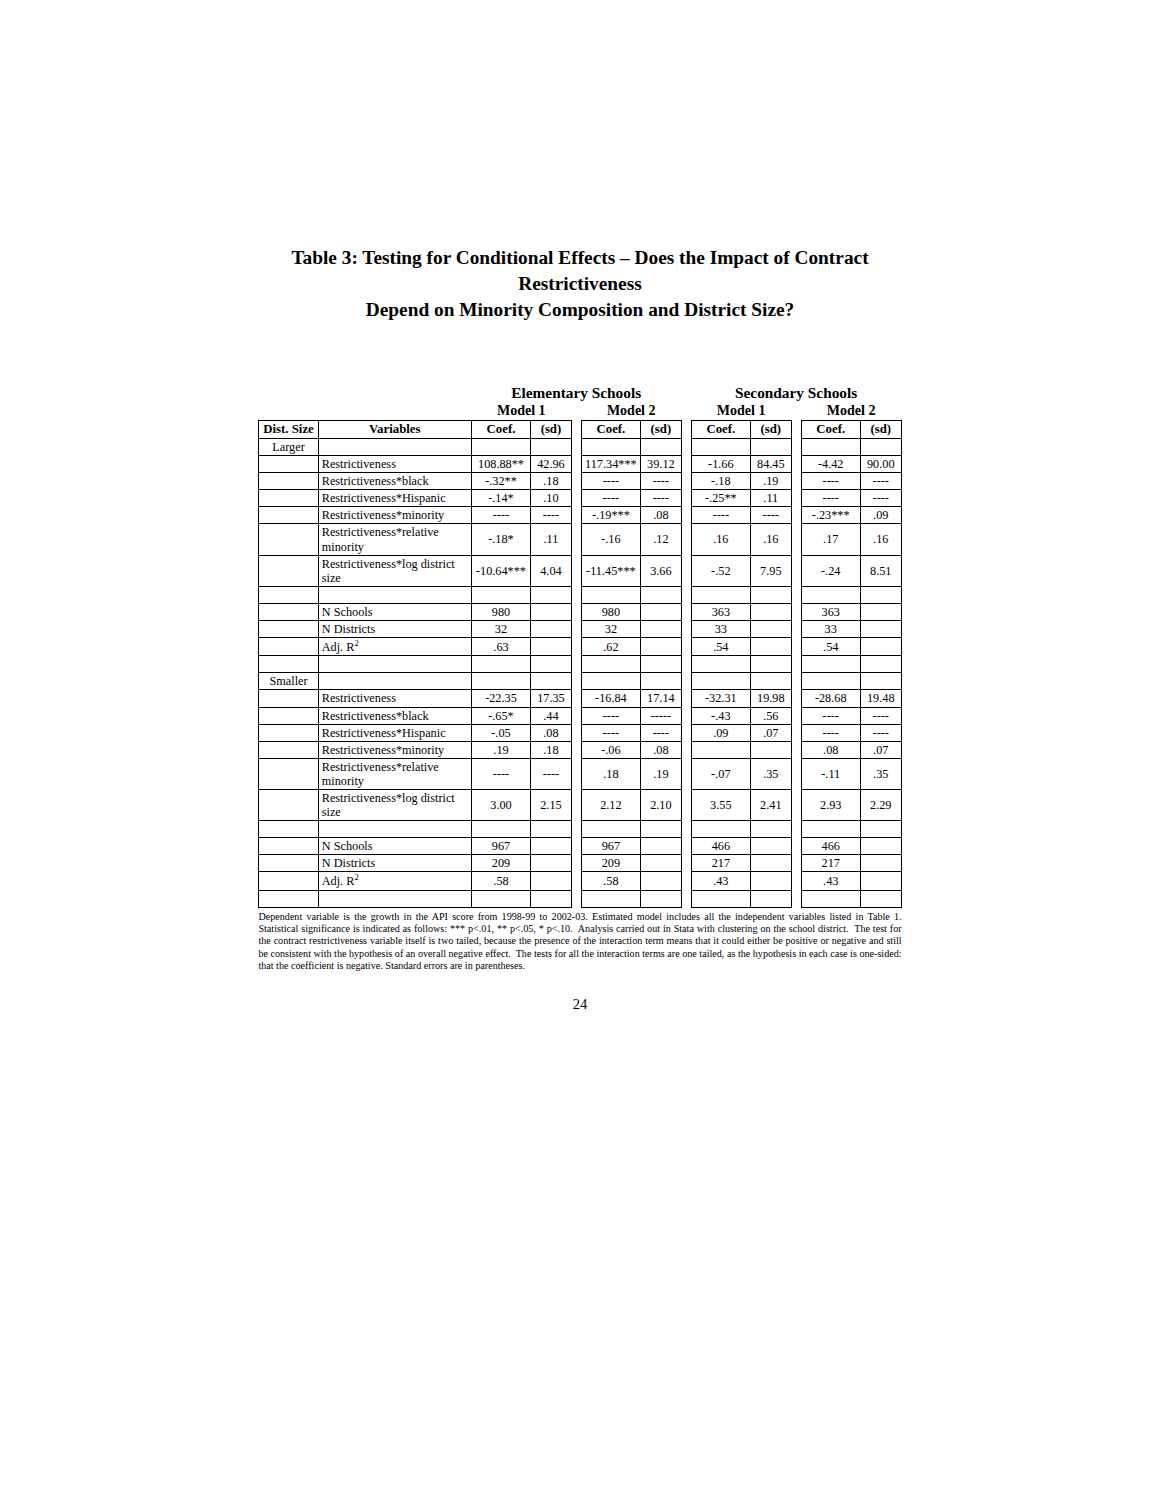Table 3: Testing for Conditional Effects – Does the Impact of Contract Restrictiveness
Depend on Minority Composition and District Size?
| | | Elementary Schools | | Secondary Schools |
| | | Model 1 | | Model 2 | | Model 1 | | Model 2 |
| Dist. Size | Variables | Coef. | (sd) | | Coef. | (sd) | | Coef. | (sd) | | Coef. | (sd) |
| Larger | | | | | | | | | | | | |
| | Restrictiveness | 108.88** | 42.96 | | 117.34*** | 39.12 | | -1.66 | 84.45 | | -4.42 | 90.00 |
| | Restrictiveness*black | -.32** | .18 | | ---- | ---- | | -.18 | .19 | | ---- | ---- |
| | Restrictiveness*Hispanic | -.14* | .10 | | ---- | ---- | | -.25** | .11 | | ---- | ---- |
| | Restrictiveness*minority | ---- | ---- | | -.19*** | .08 | | ---- | ---- | | -.23*** | .09 |
| | Restrictiveness*relative minority | -.18* | .11 | | -.16 | .12 | | .16 | .16 | | .17 | .16 |
| | Restrictiveness*log district size | -10.64*** | 4.04 | | -11.45*** | 3.66 | | -.52 | 7.95 | | -.24 | 8.51 |
| | N Schools | 980 | | | 980 | | | 363 | | | 363 | |
| | N Districts | 32 | | | 32 | | | 33 | | | 33 | |
| | Adj. R 2 | .63 | | | .62 | | | .54 | | | .54 | |
| Smaller | | | | | | | | | | | | |
| | Restrictiveness | -22.35 | 17.35 | | -16.84 | 17.14 | | -32.31 | 19.98 | | -28.68 | 19.48 |
| | Restrictiveness*black | -.65* | .44 | | ---- | ----- | | -.43 | .56 | | ---- | ---- |
| | Restrictiveness*Hispanic | -.05 | .08 | | ---- | ---- | | .09 | .07 | | ---- | ---- |
| | Restrictiveness*minority | .19 | .18 | | -.06 | .08 | | | | | .08 | .07 |
| | Restrictiveness*relative minority | ---- | ---- | | .18 | .19 | | -.07 | .35 | | -.11 | .35 |
| | Restrictiveness*log district size | 3.00 | 2.15 | | 2.12 | 2.10 | | 3.55 | 2.41 | | 2.93 | 2.29 |
| | N Schools | 967 | | | 967 | | | 466 | | | 466 | |
| | N Districts | 209 | | | 209 | | | 217 | | | 217 | |
| | Adj. R 2 | .58 | | | .58 | | | .43 | | | .43 | |
Dependent variable is the growth in the API score from 1998-99 to 2002-03. Estimated model includes all the independent variables listed in Table 1. Statistical significance is indicated as follows: *** p<.01, ** p<.05, * p<.10. Analysis carried out in Stata with clustering on the school district. The test for the contract restrictiveness variable itself is two tailed, because the presence of the interaction term means that it could either be positive or negative and still be consistent with the hypothesis of an overall negative effect. The tests for all the interaction terms are one tailed, as the hypothesis in each case is one-sided: that the coefficient is negative. Standard errors are in parentheses.
24